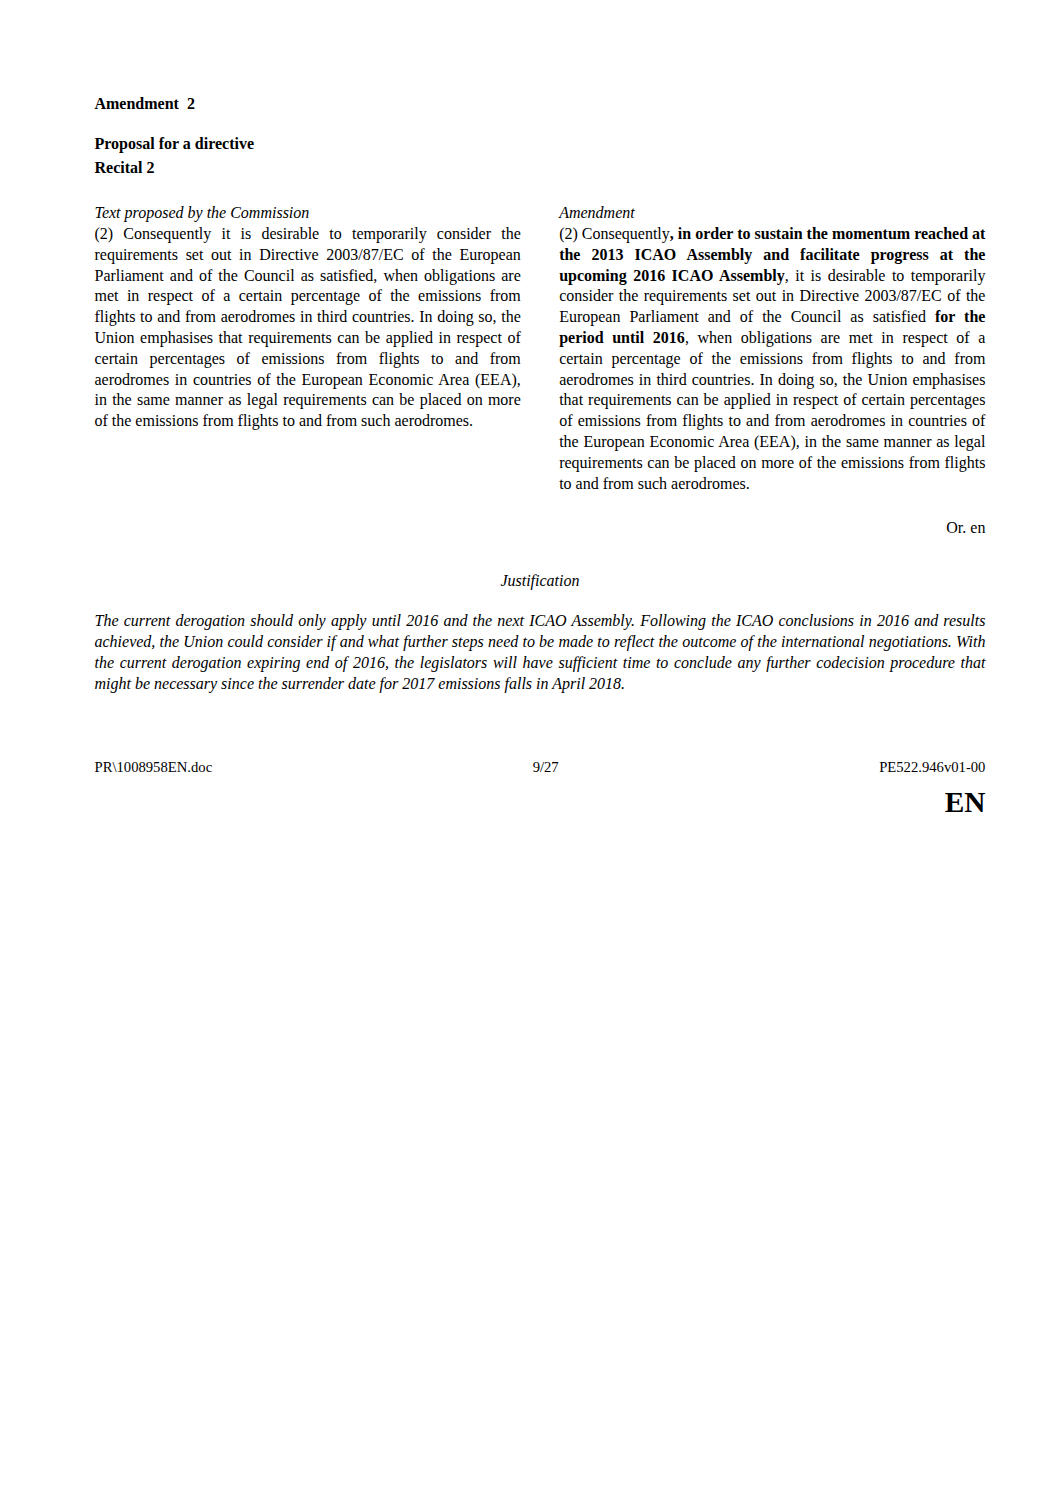Amendment 2
Proposal for a directive
Recital 2
| Text proposed by the Commission | Amendment |
| (2) Consequently it is desirable to temporarily consider the requirements set out in Directive 2003/87/EC of the European Parliament and of the Council as satisfied, when obligations are met in respect of a certain percentage of the emissions from flights to and from aerodromes in third countries. In doing so, the Union emphasises that requirements can be applied in respect of certain percentages of emissions from flights to and from aerodromes in countries of the European Economic Area (EEA), in the same manner as legal requirements can be placed on more of the emissions from flights to and from such aerodromes. | (2) Consequently , in order to sustain the momentum reached at the 2013 ICAO Assembly and facilitate progress at the upcoming 2016 ICAO Assembly , it is desirable to temporarily consider the requirements set out in Directive 2003/87/EC of the European Parliament and of the Council as satisfied for the period until 2016 , when obligations are met in respect of a certain percentage of the emissions from flights to and from aerodromes in third countries. In doing so, the Union emphasises that requirements can be applied in respect of certain percentages of emissions from flights to and from aerodromes in countries of the European Economic Area (EEA), in the same manner as legal requirements can be placed on more of the emissions from flights to and from such aerodromes. |
Or. en
Justification
The current derogation should only apply until 2016 and the next ICAO Assembly. Following the ICAO conclusions in 2016 and results achieved, the Union could consider if and what further steps need to be made to reflect the outcome of the international negotiations. With the current derogation expiring end of 2016, the legislators will have sufficient time to conclude any further codecision procedure that might be necessary since the surrender date for 2017 emissions falls in April 2018.
PR\1008958EN.doc
9/27
PE522.946v01-00
EN